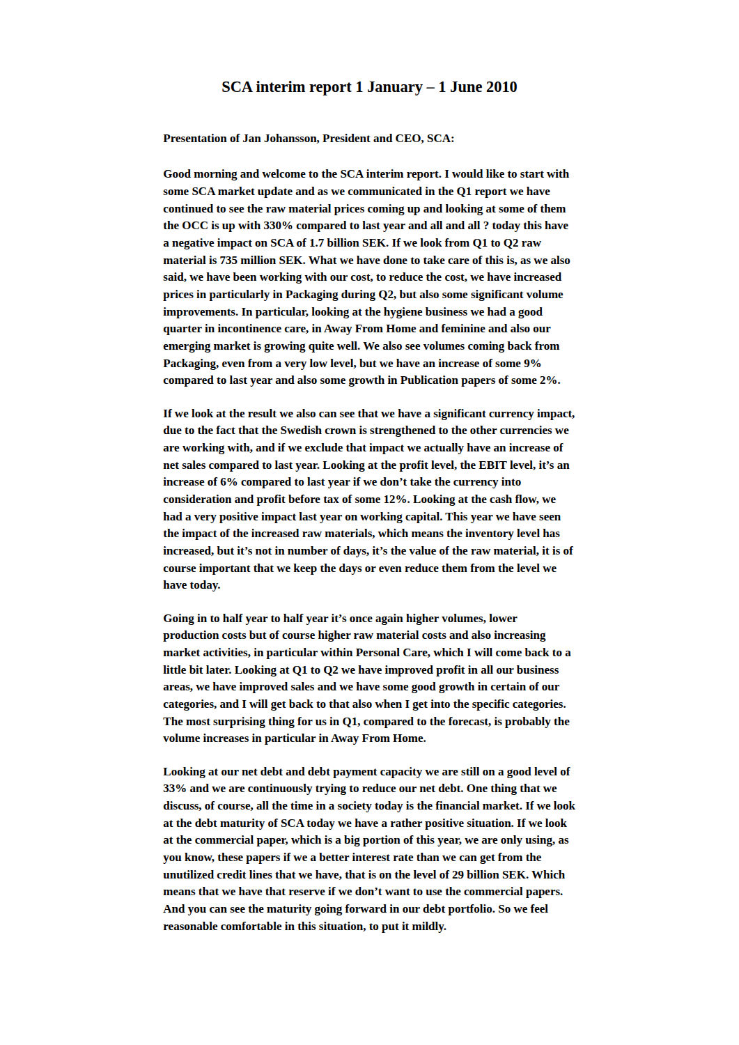SCA interim report 1 January – 1 June 2010
Presentation of Jan Johansson, President and CEO, SCA:
Good morning and welcome to the SCA interim report. I would like to start with some SCA market update and as we communicated in the Q1 report we have continued to see the raw material prices coming up and looking at some of them the OCC is up with 330% compared to last year and all and all ? today this have a negative impact on SCA of 1.7 billion SEK. If we look from Q1 to Q2 raw material is 735 million SEK. What we have done to take care of this is, as we also said, we have been working with our cost, to reduce the cost, we have increased prices in particularly in Packaging during Q2, but also some significant volume improvements. In particular, looking at the hygiene business we had a good quarter in incontinence care, in Away From Home and feminine and also our emerging market is growing quite well. We also see volumes coming back from Packaging, even from a very low level, but we have an increase of some 9% compared to last year and also some growth in Publication papers of some 2%.
If we look at the result we also can see that we have a significant currency impact, due to the fact that the Swedish crown is strengthened to the other currencies we are working with, and if we exclude that impact we actually have an increase of net sales compared to last year. Looking at the profit level, the EBIT level, it’s an increase of 6% compared to last year if we don’t take the currency into consideration and profit before tax of some 12%. Looking at the cash flow, we had a very positive impact last year on working capital. This year we have seen the impact of the increased raw materials, which means the inventory level has increased, but it’s not in number of days, it’s the value of the raw material, it is of course important that we keep the days or even reduce them from the level we have today.
Going in to half year to half year it’s once again higher volumes, lower production costs but of course higher raw material costs and also increasing market activities, in particular within Personal Care, which I will come back to a little bit later. Looking at Q1 to Q2 we have improved profit in all our business areas, we have improved sales and we have some good growth in certain of our categories, and I will get back to that also when I get into the specific categories. The most surprising thing for us in Q1, compared to the forecast, is probably the volume increases in particular in Away From Home.
Looking at our net debt and debt payment capacity we are still on a good level of 33% and we are continuously trying to reduce our net debt. One thing that we discuss, of course, all the time in a society today is the financial market. If we look at the debt maturity of SCA today we have a rather positive situation. If we look at the commercial paper, which is a big portion of this year, we are only using, as you know, these papers if we a better interest rate than we can get from the unutilized credit lines that we have, that is on the level of 29 billion SEK. Which means that we have that reserve if we don’t want to use the commercial papers. And you can see the maturity going forward in our debt portfolio. So we feel reasonable comfortable in this situation, to put it mildly.